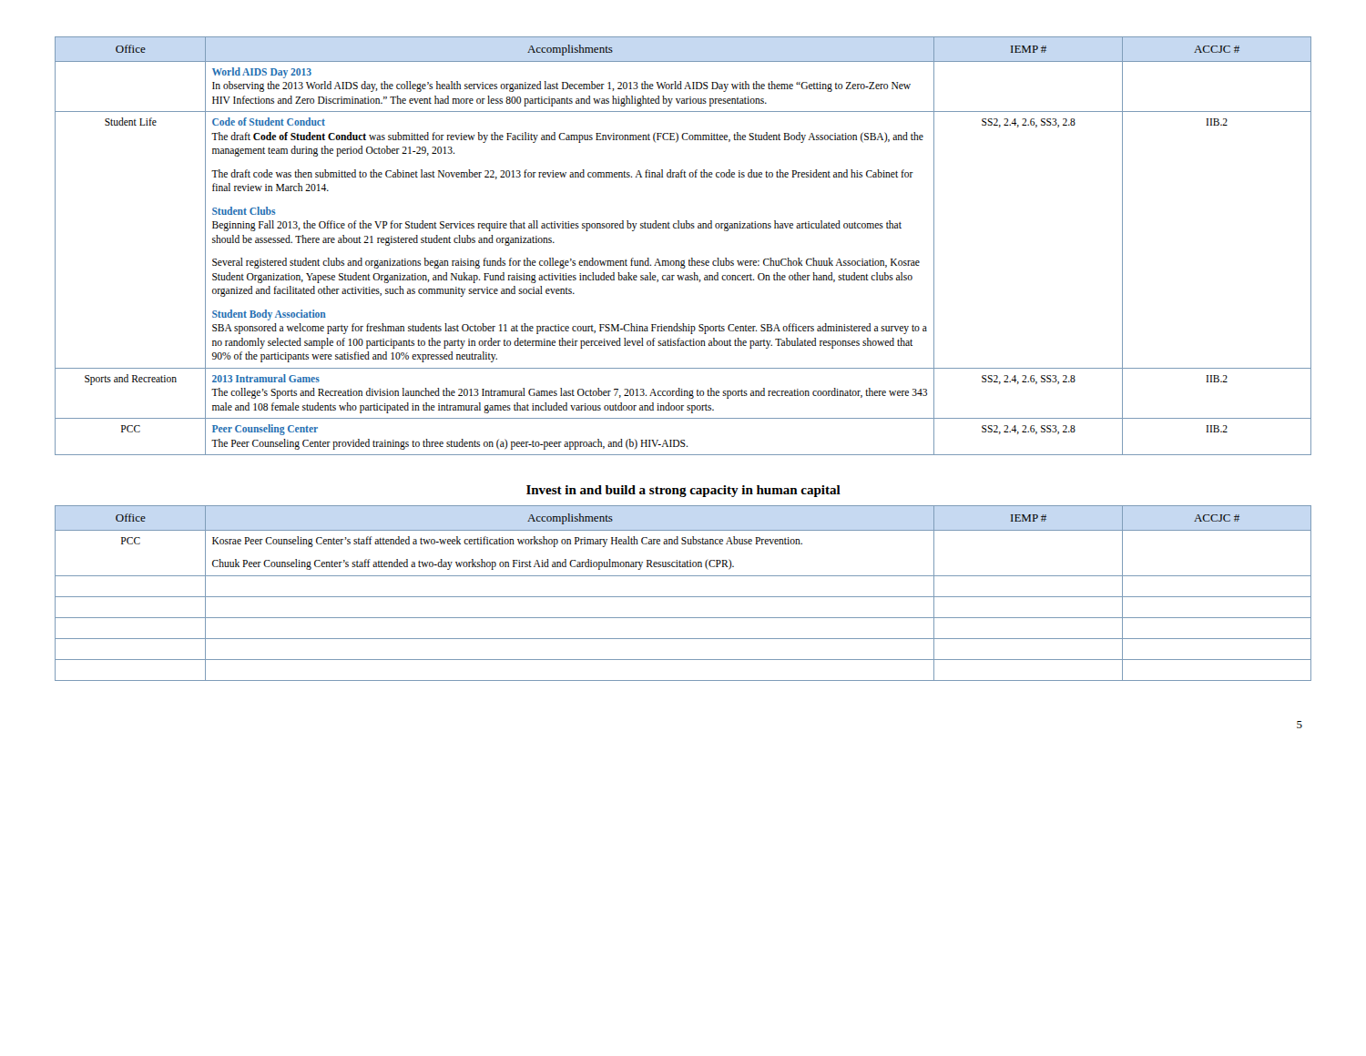| Office | Accomplishments | IEMP # | ACCJC # |
| --- | --- | --- | --- |
| | World AIDS Day 2013 In observing the 2013 World AIDS day, the college’s health services organized last December 1, 2013 the World AIDS Day with the theme “Getting to Zero-Zero New HIV Infections and Zero Discrimination.” The event had more or less 800 participants and was highlighted by various presentations. | | |
| Student Life | Code of Student Conduct The draft Code of Student Conduct was submitted for review by the Facility and Campus Environment (FCE) Committee, the Student Body Association (SBA), and the management team during the period October 21-29, 2013. The draft code was then submitted to the Cabinet last November 22, 2013 for review and comments. A final draft of the code is due to the President and his Cabinet for final review in March 2014. Student Clubs Beginning Fall 2013, the Office of the VP for Student Services require that all activities sponsored by student clubs and organizations have articulated outcomes that should be assessed. There are about 21 registered student clubs and organizations. Several registered student clubs and organizations began raising funds for the college’s endowment fund. Among these clubs were: ChuChok Chuuk Association, Kosrae Student Organization, Yapese Student Organization, and Nukap. Fund raising activities included bake sale, car wash, and concert. On the other hand, student clubs also organized and facilitated other activities, such as community service and social events. Student Body Association SBA sponsored a welcome party for freshman students last October 11 at the practice court, FSM-China Friendship Sports Center. SBA officers administered a survey to a no randomly selected sample of 100 participants to the party in order to determine their perceived level of satisfaction about the party. Tabulated responses showed that 90% of the participants were satisfied and 10% expressed neutrality. | SS2, 2.4, 2.6, SS3, 2.8 | IIB.2 |
| Sports and Recreation | 2013 Intramural Games The college’s Sports and Recreation division launched the 2013 Intramural Games last October 7, 2013. According to the sports and recreation coordinator, there were 343 male and 108 female students who participated in the intramural games that included various outdoor and indoor sports. | SS2, 2.4, 2.6, SS3, 2.8 | IIB.2 |
| PCC | Peer Counseling Center The Peer Counseling Center provided trainings to three students on (a) peer-to-peer approach, and (b) HIV-AIDS. | SS2, 2.4, 2.6, SS3, 2.8 | IIB.2 |
Invest in and build a strong capacity in human capital
| Office | Accomplishments | IEMP # | ACCJC # |
| --- | --- | --- | --- |
| PCC | Kosrae Peer Counseling Center’s staff attended a two-week certification workshop on Primary Health Care and Substance Abuse Prevention. Chuuk Peer Counseling Center’s staff attended a two-day workshop on First Aid and Cardiopulmonary Resuscitation (CPR). | | |
5